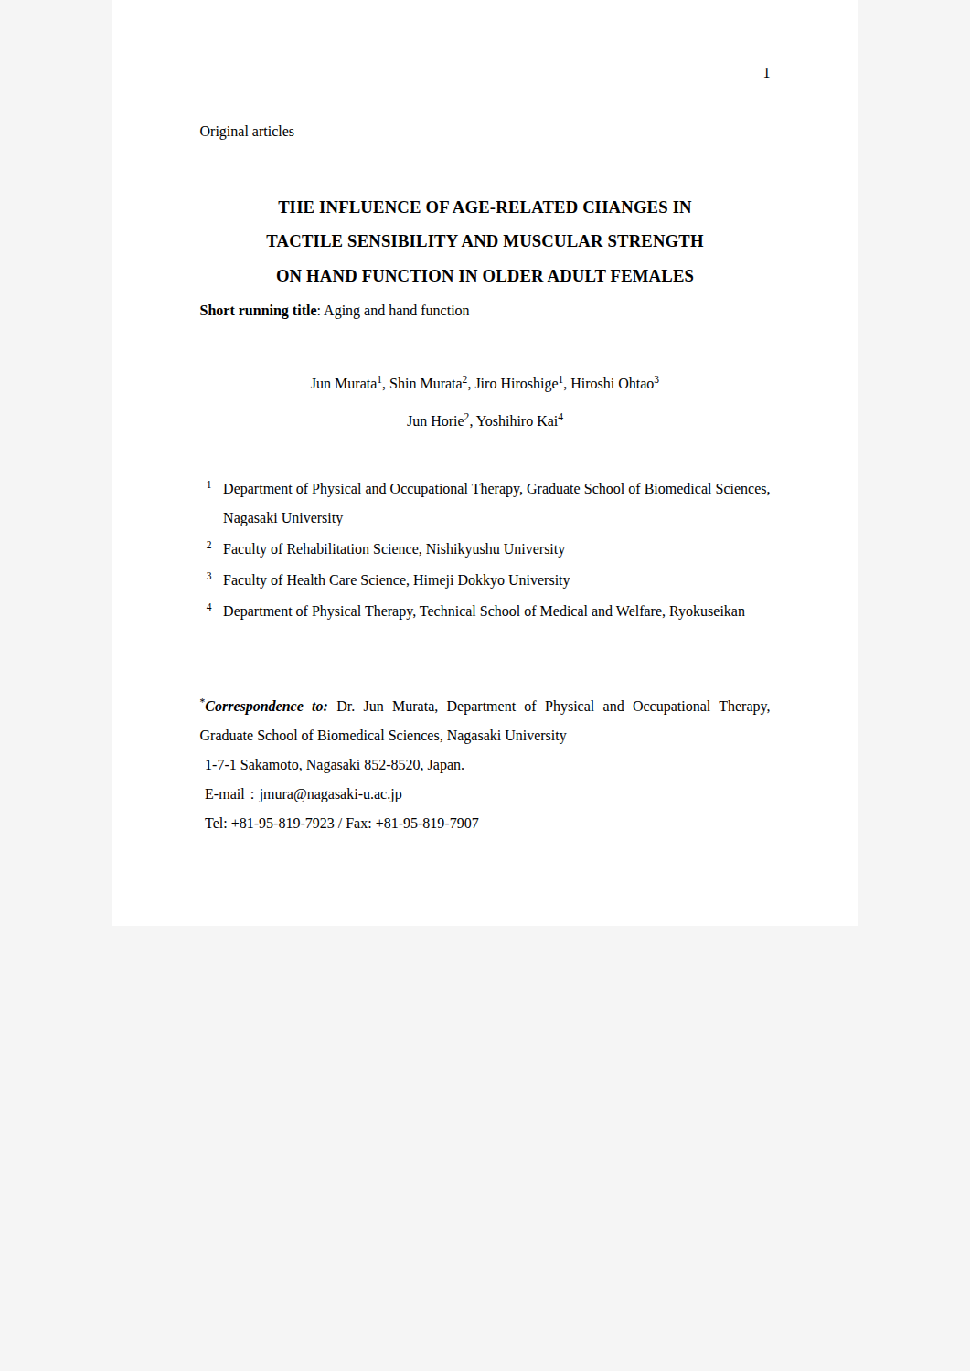1
Original articles
The influence of age-related changes in
tactile sensibility and muscular strength
on hand function in older adult females
Short running title: Aging and hand function
Jun Murata1, Shin Murata2, Jiro Hiroshige1, Hiroshi Ohtao3
Jun Horie2, Yoshihiro Kai4
1 Department of Physical and Occupational Therapy, Graduate School of Biomedical Sciences, Nagasaki University
2 Faculty of Rehabilitation Science, Nishikyushu University
3 Faculty of Health Care Science, Himeji Dokkyo University
4 Department of Physical Therapy, Technical School of Medical and Welfare, Ryokuseikan
*Correspondence to: Dr. Jun Murata, Department of Physical and Occupational Therapy, Graduate School of Biomedical Sciences, Nagasaki University
1-7-1 Sakamoto, Nagasaki 852-8520, Japan.
E-mail：jmura@nagasaki-u.ac.jp
Tel: +81-95-819-7923 / Fax: +81-95-819-7907